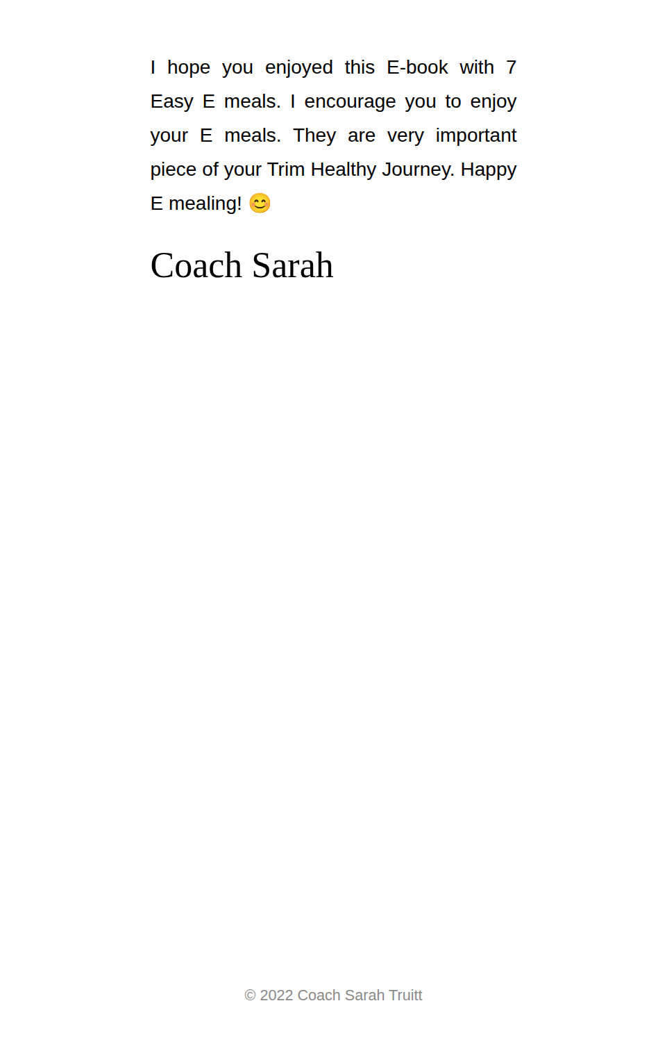I hope you enjoyed this E-book with 7 Easy E meals. I encourage you to enjoy your E meals. They are very important piece of your Trim Healthy Journey. Happy E mealing! 😊
Coach Sarah
© 2022 Coach Sarah Truitt